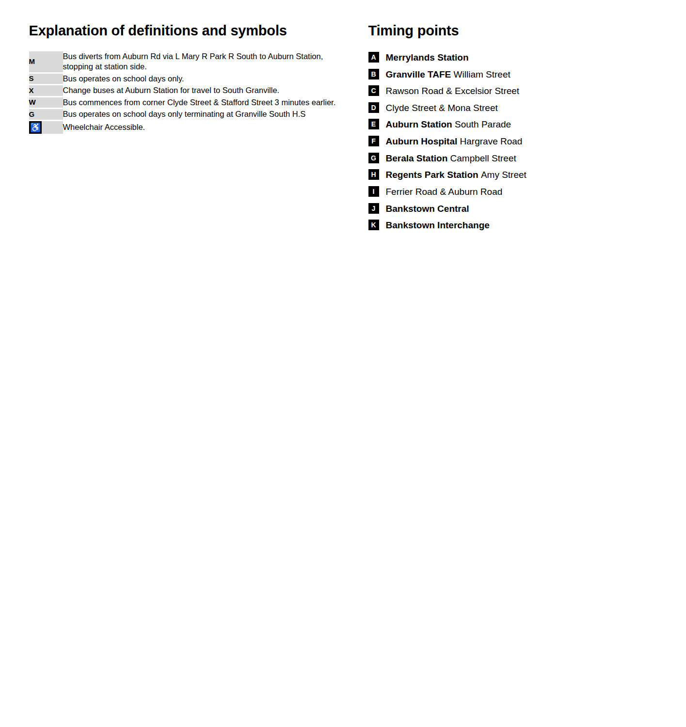Explanation of definitions and symbols
| M | Bus diverts from Auburn Rd via L Mary R Park R South to Auburn Station, stopping at station side. |
| S | Bus operates on school days only. |
| X | Change buses at Auburn Station for travel to South Granville. |
| W | Bus commences from corner Clyde Street & Stafford Street 3 minutes earlier. |
| G | Bus operates on school days only terminating at Granville South H.S |
| ♿ | Wheelchair Accessible. |
Timing points
AMerrylands Station
BGranville TAFE William Street
CRawson Road & Excelsior Street
DClyde Street & Mona Street
EAuburn Station South Parade
FAuburn Hospital Hargrave Road
GBerala Station Campbell Street
HRegents Park Station Amy Street
IFerrier Road & Auburn Road
JBankstown Central
KBankstown Interchange